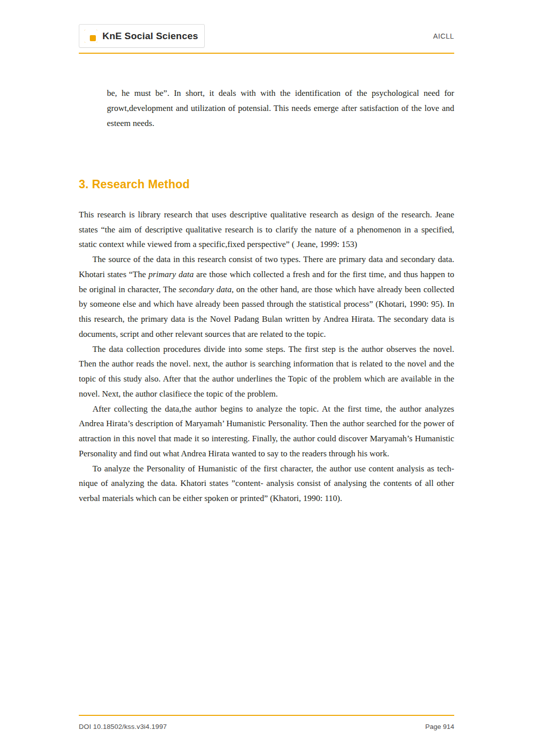KnE Social Sciences
AICLL
be, he must be”. In short, it deals with with the identification of the psychological need for growt,development and utilization of potensial. This needs emerge after satisfaction of the love and esteem needs.
3. Research Method
This research is library research that uses descriptive qualitative research as design of the research. Jeane states “the aim of descriptive qualitative research is to clarify the nature of a phenomenon in a specified, static context while viewed from a specific,fixed perspective” ( Jeane, 1999: 153)
The source of the data in this research consist of two types. There are primary data and secondary data. Khotari states “The primary data are those which collected a fresh and for the first time, and thus happen to be original in character, The secondary data, on the other hand, are those which have already been collected by someone else and which have already been passed through the statistical process” (Khotari, 1990: 95). In this research, the primary data is the Novel Padang Bulan written by Andrea Hirata. The secondary data is documents, script and other relevant sources that are related to the topic.
The data collection procedures divide into some steps. The first step is the author observes the novel. Then the author reads the novel. next, the author is searching information that is related to the novel and the topic of this study also. After that the author underlines the Topic of the problem which are available in the novel. Next, the author clasifiece the topic of the problem.
After collecting the data,the author begins to analyze the topic. At the first time, the author analyzes Andrea Hirata’s description of Maryamah’ Humanistic Personality. Then the author searched for the power of attraction in this novel that made it so interesting. Finally, the author could discover Maryamah’s Humanistic Personality and find out what Andrea Hirata wanted to say to the readers through his work.
To analyze the Personality of Humanistic of the first character, the author use content analysis as technique of analyzing the data. Khatori states ”content- analysis consist of analysing the contents of all other verbal materials which can be either spoken or printed” (Khatori, 1990: 110).
DOI 10.18502/kss.v3i4.1997 Page 914